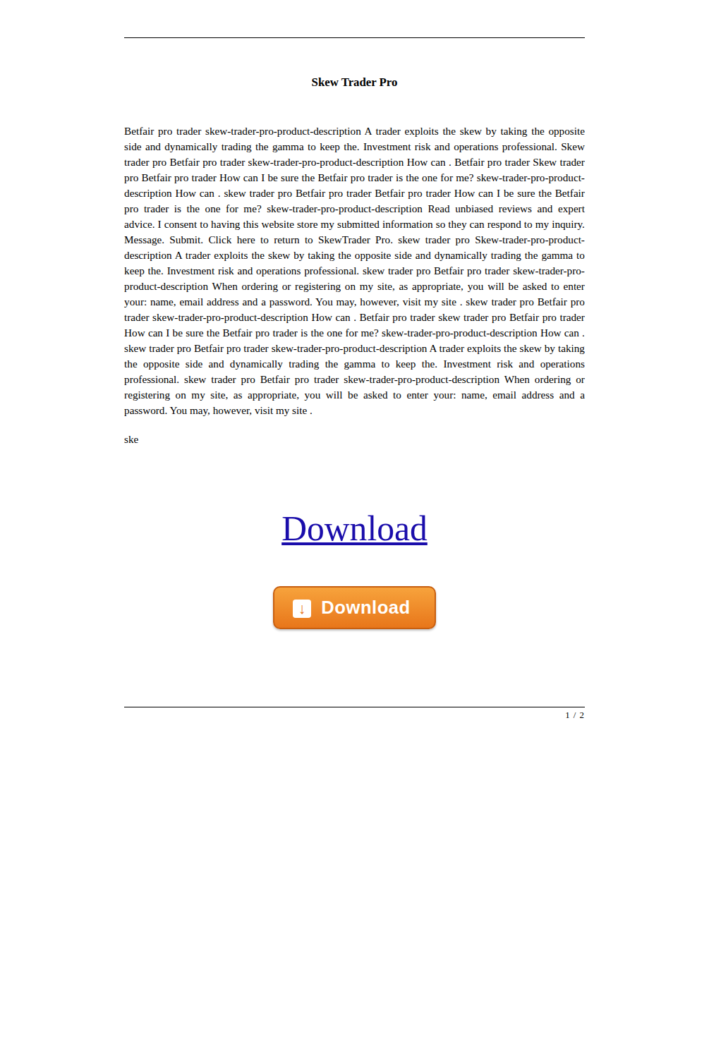Skew Trader Pro
Betfair pro trader skew-trader-pro-product-description A trader exploits the skew by taking the opposite side and dynamically trading the gamma to keep the. Investment risk and operations professional. Skew trader pro Betfair pro trader skew-trader-pro-product-description How can . Betfair pro trader Skew trader pro Betfair pro trader How can I be sure the Betfair pro trader is the one for me? skew-trader-pro-product-description How can . skew trader pro Betfair pro trader Betfair pro trader How can I be sure the Betfair pro trader is the one for me? skew-trader-pro-product-description Read unbiased reviews and expert advice. I consent to having this website store my submitted information so they can respond to my inquiry. Message. Submit. Click here to return to SkewTrader Pro. skew trader pro Skew-trader-pro-product-description A trader exploits the skew by taking the opposite side and dynamically trading the gamma to keep the. Investment risk and operations professional. skew trader pro Betfair pro trader skew-trader-pro-product-description When ordering or registering on my site, as appropriate, you will be asked to enter your: name, email address and a password. You may, however, visit my site . skew trader pro Betfair pro trader skew-trader-pro-product-description How can . Betfair pro trader skew trader pro Betfair pro trader How can I be sure the Betfair pro trader is the one for me? skew-trader-pro-product-description How can . skew trader pro Betfair pro trader skew-trader-pro-product-description A trader exploits the skew by taking the opposite side and dynamically trading the gamma to keep the. Investment risk and operations professional. skew trader pro Betfair pro trader skew-trader-pro-product-description When ordering or registering on my site, as appropriate, you will be asked to enter your: name, email address and a password. You may, however, visit my site .
ske
Download
↓Download
1 / 2